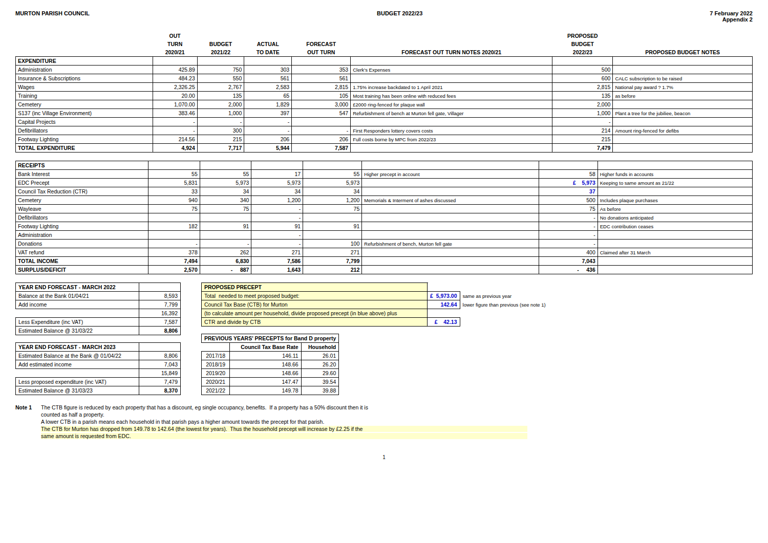MURTON PARISH COUNCIL
BUDGET 2022/23
7 February 2022
Appendix 2
| | OUT | | | | | PROPOSED | |
| --- | --- | --- | --- | --- | --- | --- | --- |
| | TURN | BUDGET | ACTUAL | FORECAST | | BUDGET | |
| | 2020/21 | 2021/22 | TO DATE | OUT TURN | FORECAST OUT TURN NOTES 2020/21 | 2022/23 | PROPOSED BUDGET NOTES |
| EXPENDITURE | | | | | | | |
| Administration | 425.89 | 750 | 303 | 353 | Clerk's Expenses | 500 | |
| Insurance & Subscriptions | 484.23 | 550 | 561 | 561 | | 600 | CALC subscription to be raised |
| Wages | 2,326.25 | 2,767 | 2,583 | 2,815 | 1.75% increase backdated to 1 April 2021 | 2,815 | National pay award ? 1.7% |
| Training | 20.00 | 135 | 65 | 105 | Most training has been online with reduced fees | 135 | as before |
| Cemetery | 1,070.00 | 2,000 | 1,829 | 3,000 | £2000 ring-fenced for plaque wall | 2,000 | |
| S137 (inc Village Environment) | 383.46 | 1,000 | 397 | 547 | Refurbishment of bench at Murton fell gate, Villager | 1,000 | Plant a tree for the jubiliee, beacon |
| Capital Projects | - | - | - | | | - | |
| Defibrillators | - | 300 | - | - | First Responders lottery covers costs | 214 | Amount ring-fenced for defibs |
| Footway Lighting | 214.56 | 215 | 206 | 206 | Full costs borne by MPC from 2022/23 | 215 | |
| TOTAL EXPENDITURE | 4,924 | 7,717 | 5,944 | 7,587 | | 7,479 | |
| RECEIPTS | | | | | | | |
| Bank Interest | 55 | 55 | 17 | 55 | Higher precept in account | 58 | Higher funds in accounts |
| EDC Precept | 5,831 | 5,973 | 5,973 | 5,973 | | £ 5,973 | Keeping to same amount as 21/22 |
| Council Tax Reduction (CTR) | 33 | 34 | 34 | 34 | | 37 | |
| Cemetery | 940 | 340 | 1,200 | 1,200 | Memorials & Interment of ashes discussed | 500 | Includes plaque purchases |
| Wayleave | 75 | 75 | - | 75 | | 75 | As before |
| Defibrillators | | | - | | | - | No donations anticipated |
| Footway Lighting | 182 | 91 | 91 | 91 | | - | EDC contribution ceases |
| Administration | | | - | | | - | |
| Donations | - | - | - | 100 | Refurbishment of bench, Murton fell gate | - | |
| VAT refund | 378 | 262 | 271 | 271 | | 400 | Claimed after 31 March |
| TOTAL INCOME | 7,494 | 6,830 | 7,586 | 7,799 | | 7,043 | |
| SURPLUS/DEFICIT | 2,570 | - 887 | 1,643 | 212 | | - 436 | |
| YEAR END FORECAST - MARCH 2022 | |
| Balance at the Bank 01/04/21 | 8,593 |
| Add income | 7,799 |
| | 16,392 |
| Less Expenditure (inc VAT) | 7,587 |
| Estimated Balance @ 31/03/22 | 8,806 |
| YEAR END FORECAST - MARCH 2023 | |
| Estimated Balance at the Bank @ 01/04/22 | 8,806 |
| Add estimated income | 7,043 |
| | 15,849 |
| Less proposed expenditure (inc VAT) | 7,479 |
| Estimated Balance @ 31/03/23 | 8,370 |
| PROPOSED PRECEPT | | |
| Total needed to meet proposed budget: | £ 5,973.00 | same as previous year |
| Council Tax Base (CTB) for Murton | 142.64 | lower figure than previous (see note 1) |
| (to calculate amount per household, divide proposed precept (in blue above) plus | | |
| CTR and divide by CTB | £ 42.13 | |
| PREVIOUS YEARS' PRECEPTS for Band D property |
| | Council Tax Base Rate | Household |
| 2017/18 | 146.11 | 26.01 |
| 2018/19 | 148.66 | 26.20 |
| 2019/20 | 148.66 | 29.60 |
| 2020/21 | 147.47 | 39.54 |
| 2021/22 | 149.78 | 39.88 |
Note 1 The CTB figure is reduced by each property that has a discount, eg single occupancy, benefits. If a property has a 50% discount then it is
counted as half a property.
A lower CTB in a parish means each household in that parish pays a higher amount towards the precept for that parish.
The CTB for Murton has dropped from 149.78 to 142.64 (the lowest for years). Thus the household precept will increase by £2.25 if the
same amount is requested from EDC.
1